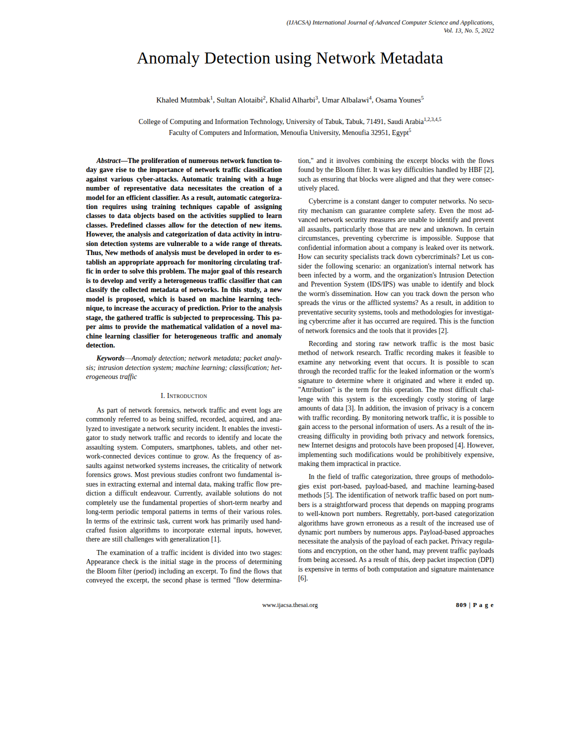(IJACSA) International Journal of Advanced Computer Science and Applications,
Vol. 13, No. 5, 2022
Anomaly Detection using Network Metadata
Khaled Mutmbak1, Sultan Alotaibi2, Khalid Alharbi3, Umar Albalawi4, Osama Younes5
College of Computing and Information Technology, University of Tabuk, Tabuk, 71491, Saudi Arabia1,2,3,4,5
Faculty of Computers and Information, Menoufia University, Menoufia 32951, Egypt5
Abstract—The proliferation of numerous network function today gave rise to the importance of network traffic classification against various cyber-attacks. Automatic training with a huge number of representative data necessitates the creation of a model for an efficient classifier. As a result, automatic categorization requires using training techniques capable of assigning classes to data objects based on the activities supplied to learn classes. Predefined classes allow for the detection of new items. However, the analysis and categorization of data activity in intrusion detection systems are vulnerable to a wide range of threats. Thus, New methods of analysis must be developed in order to establish an appropriate approach for monitoring circulating traffic in order to solve this problem. The major goal of this research is to develop and verify a heterogeneous traffic classifier that can classify the collected metadata of networks. In this study, a new model is proposed, which is based on machine learning technique, to increase the accuracy of prediction. Prior to the analysis stage, the gathered traffic is subjected to preprocessing. This paper aims to provide the mathematical validation of a novel machine learning classifier for heterogeneous traffic and anomaly detection.
Keywords—Anomaly detection; network metadata; packet analysis; intrusion detection system; machine learning; classification; heterogeneous traffic
I. Introduction
As part of network forensics, network traffic and event logs are commonly referred to as being sniffed, recorded, acquired, and analyzed to investigate a network security incident. It enables the investigator to study network traffic and records to identify and locate the assaulting system. Computers, smartphones, tablets, and other network-connected devices continue to grow. As the frequency of assaults against networked systems increases, the criticality of network forensics grows. Most previous studies confront two fundamental issues in extracting external and internal data, making traffic flow prediction a difficult endeavour. Currently, available solutions do not completely use the fundamental properties of short-term nearby and long-term periodic temporal patterns in terms of their various roles. In terms of the extrinsic task, current work has primarily used hand-crafted fusion algorithms to incorporate external inputs, however, there are still challenges with generalization [1].
The examination of a traffic incident is divided into two stages: Appearance check is the initial stage in the process of determining the Bloom filter (period) including an excerpt. To find the flows that conveyed the excerpt, the second phase is termed "flow determination," and it involves combining the excerpt blocks with the flows found by the Bloom filter. It was key difficulties handled by HBF [2], such as ensuring that blocks were aligned and that they were consecutively placed.
Cybercrime is a constant danger to computer networks. No security mechanism can guarantee complete safety. Even the most advanced network security measures are unable to identify and prevent all assaults, particularly those that are new and unknown. In certain circumstances, preventing cybercrime is impossible. Suppose that confidential information about a company is leaked over its network. How can security specialists track down cybercriminals? Let us consider the following scenario: an organization's internal network has been infected by a worm, and the organization's Intrusion Detection and Prevention System (IDS/IPS) was unable to identify and block the worm's dissemination. How can you track down the person who spreads the virus or the afflicted systems? As a result, in addition to preventative security systems, tools and methodologies for investigating cybercrime after it has occurred are required. This is the function of network forensics and the tools that it provides [2].
Recording and storing raw network traffic is the most basic method of network research. Traffic recording makes it feasible to examine any networking event that occurs. It is possible to scan through the recorded traffic for the leaked information or the worm's signature to determine where it originated and where it ended up. "Attribution" is the term for this operation. The most difficult challenge with this system is the exceedingly costly storing of large amounts of data [3]. In addition, the invasion of privacy is a concern with traffic recording. By monitoring network traffic, it is possible to gain access to the personal information of users. As a result of the increasing difficulty in providing both privacy and network forensics, new Internet designs and protocols have been proposed [4]. However, implementing such modifications would be prohibitively expensive, making them impractical in practice.
In the field of traffic categorization, three groups of methodologies exist port-based, payload-based, and machine learning-based methods [5]. The identification of network traffic based on port numbers is a straightforward process that depends on mapping programs to well-known port numbers. Regrettably, port-based categorization algorithms have grown erroneous as a result of the increased use of dynamic port numbers by numerous apps. Payload-based approaches necessitate the analysis of the payload of each packet. Privacy regulations and encryption, on the other hand, may prevent traffic payloads from being accessed. As a result of this, deep packet inspection (DPI) is expensive in terms of both computation and signature maintenance [6].
www.ijacsa.thesai.org 809 | P a g e